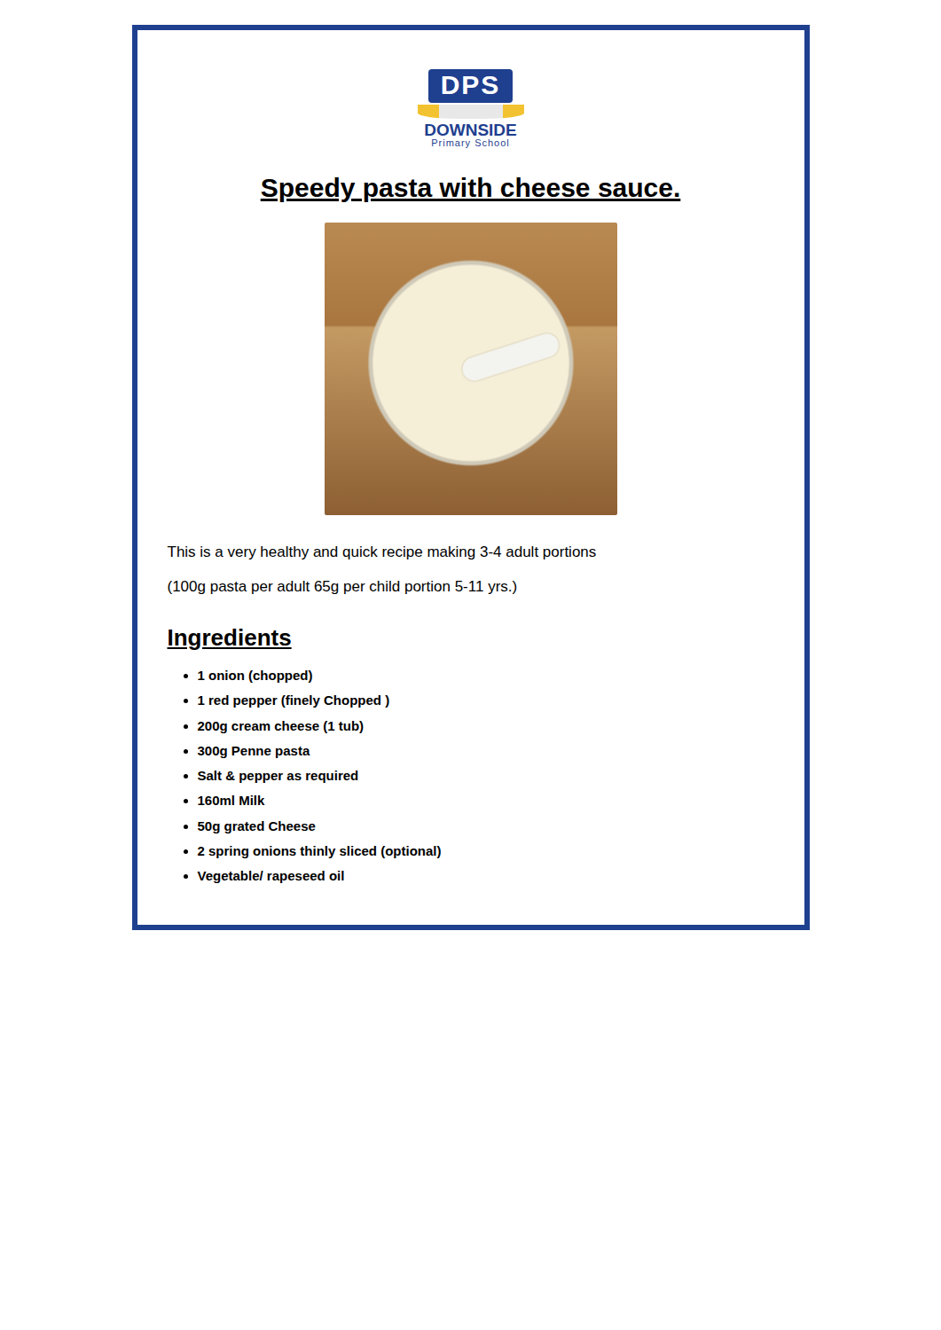DPS DOWNSIDE Primary School
Speedy pasta with cheese sauce.
This is a very healthy and quick recipe making 3-4 adult portions
(100g pasta per adult 65g per child portion 5-11 yrs.)
Ingredients
1 onion (chopped)
1 red pepper (finely Chopped )
200g cream cheese (1 tub)
300g Penne pasta
Salt & pepper as required
160ml Milk
50g grated Cheese
2 spring onions thinly sliced (optional)
Vegetable/ rapeseed oil